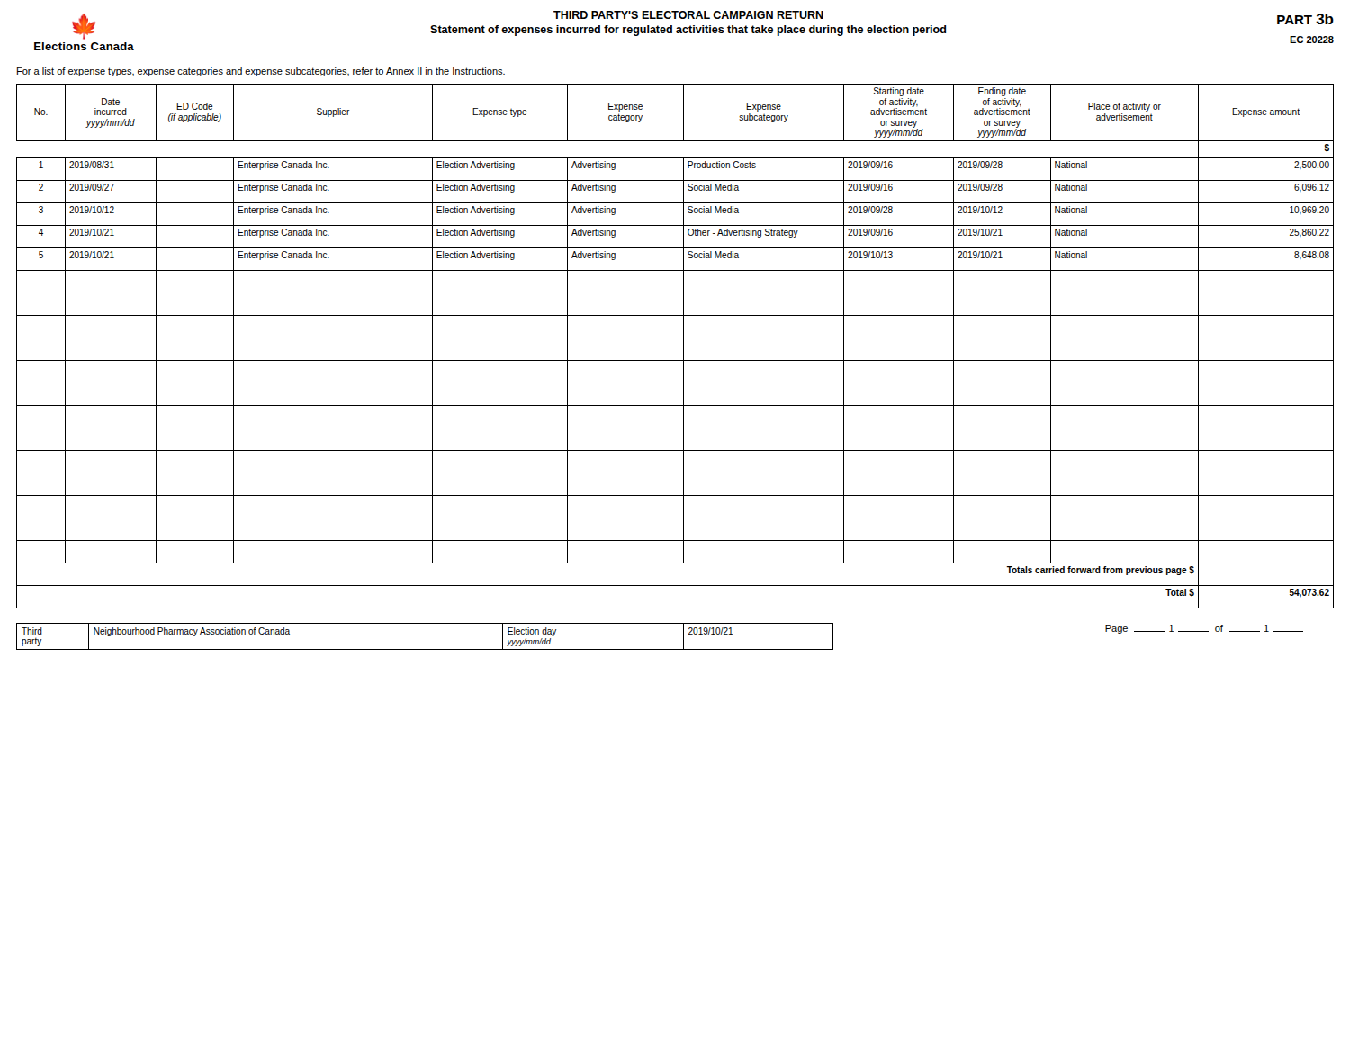🍁
Elections Canada
THIRD PARTY'S ELECTORAL CAMPAIGN RETURN
Statement of expenses incurred for regulated activities that take place during the election period
PART 3b
EC 20228
For a list of expense types, expense categories and expense subcategories, refer to Annex II in the Instructions.
| No. | Date incurred yyyy/mm/dd | ED Code (if applicable) | Supplier | Expense type | Expense category | Expense subcategory | Starting date of activity, advertisement or survey yyyy/mm/dd | Ending date of activity, advertisement or survey yyyy/mm/dd | Place of activity or advertisement | Expense amount |
| --- | --- | --- | --- | --- | --- | --- | --- | --- | --- | --- |
| | $ |
| 1 | 2019/08/31 | | Enterprise Canada Inc. | Election Advertising | Advertising | Production Costs | 2019/09/16 | 2019/09/28 | National | 2,500.00 |
| 2 | 2019/09/27 | | Enterprise Canada Inc. | Election Advertising | Advertising | Social Media | 2019/09/16 | 2019/09/28 | National | 6,096.12 |
| 3 | 2019/10/12 | | Enterprise Canada Inc. | Election Advertising | Advertising | Social Media | 2019/09/28 | 2019/10/12 | National | 10,969.20 |
| 4 | 2019/10/21 | | Enterprise Canada Inc. | Election Advertising | Advertising | Other - Advertising Strategy | 2019/09/16 | 2019/10/21 | National | 25,860.22 |
| 5 | 2019/10/21 | | Enterprise Canada Inc. | Election Advertising | Advertising | Social Media | 2019/10/13 | 2019/10/21 | National | 8,648.08 |
| Totals carried forward from previous page $ | |
| Total $ | 54,073.62 |
| Third party | Neighbourhood Pharmacy Association of Canada | Election day yyyy/mm/dd | 2019/10/21 |
Page 1 of 1